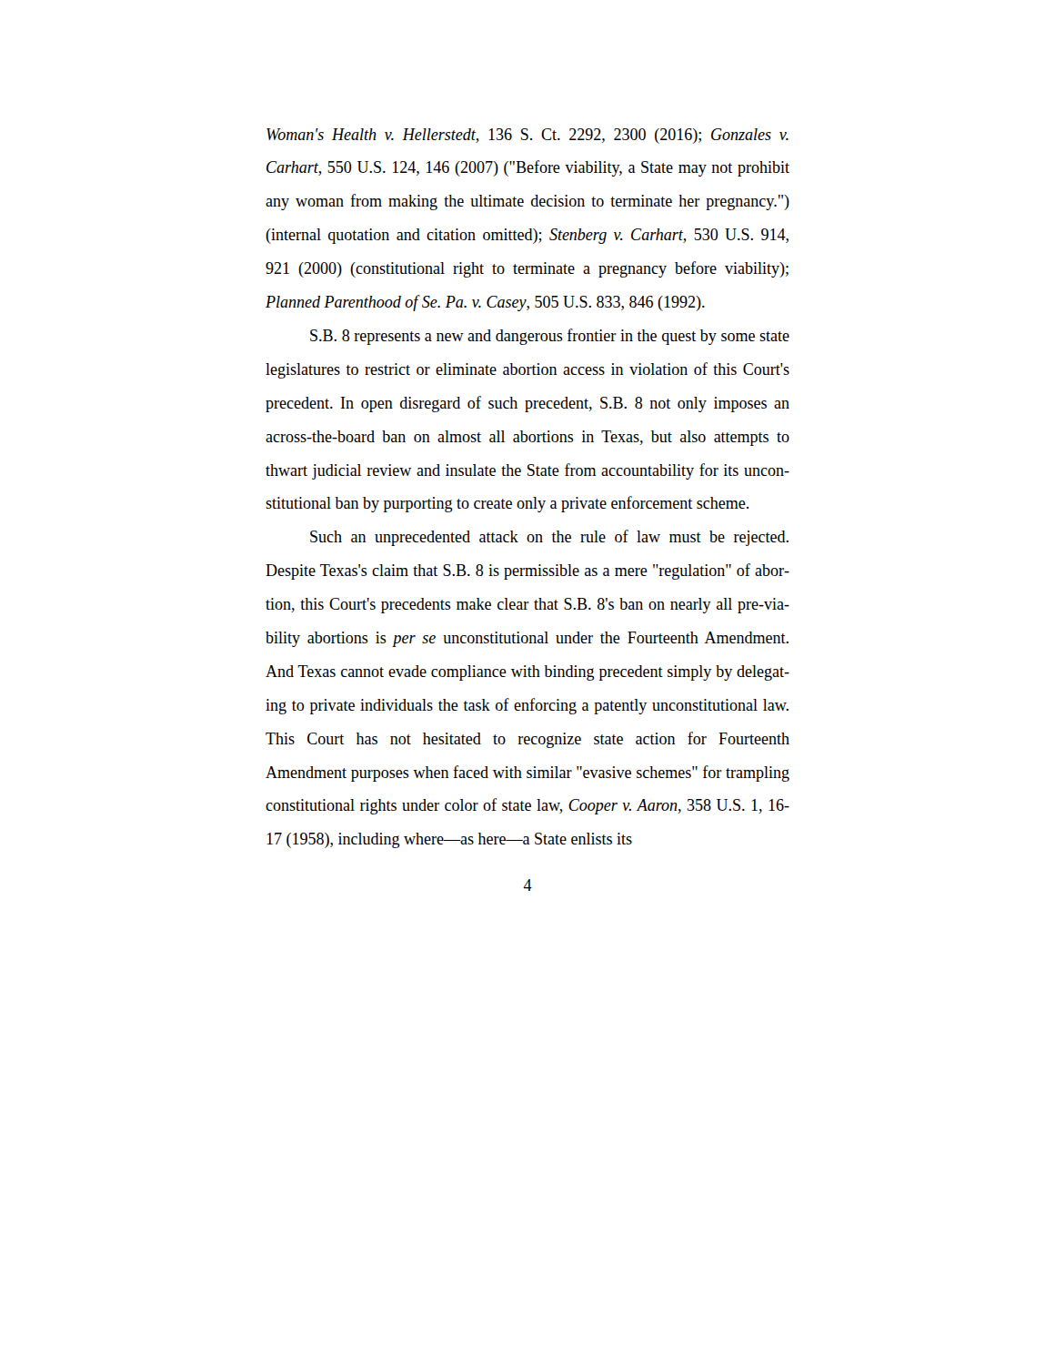Woman's Health v. Hellerstedt, 136 S. Ct. 2292, 2300 (2016); Gonzales v. Carhart, 550 U.S. 124, 146 (2007) ("Before viability, a State may not prohibit any woman from making the ultimate decision to terminate her pregnancy.") (internal quotation and citation omitted); Stenberg v. Carhart, 530 U.S. 914, 921 (2000) (constitutional right to terminate a pregnancy before viability); Planned Parenthood of Se. Pa. v. Casey, 505 U.S. 833, 846 (1992).
S.B. 8 represents a new and dangerous frontier in the quest by some state legislatures to restrict or eliminate abortion access in violation of this Court's precedent. In open disregard of such precedent, S.B. 8 not only imposes an across-the-board ban on almost all abortions in Texas, but also attempts to thwart judicial review and insulate the State from accountability for its unconstitutional ban by purporting to create only a private enforcement scheme.
Such an unprecedented attack on the rule of law must be rejected. Despite Texas's claim that S.B. 8 is permissible as a mere "regulation" of abortion, this Court's precedents make clear that S.B. 8's ban on nearly all pre-viability abortions is per se unconstitutional under the Fourteenth Amendment. And Texas cannot evade compliance with binding precedent simply by delegating to private individuals the task of enforcing a patently unconstitutional law. This Court has not hesitated to recognize state action for Fourteenth Amendment purposes when faced with similar "evasive schemes" for trampling constitutional rights under color of state law, Cooper v. Aaron, 358 U.S. 1, 16-17 (1958), including where—as here—a State enlists its
4